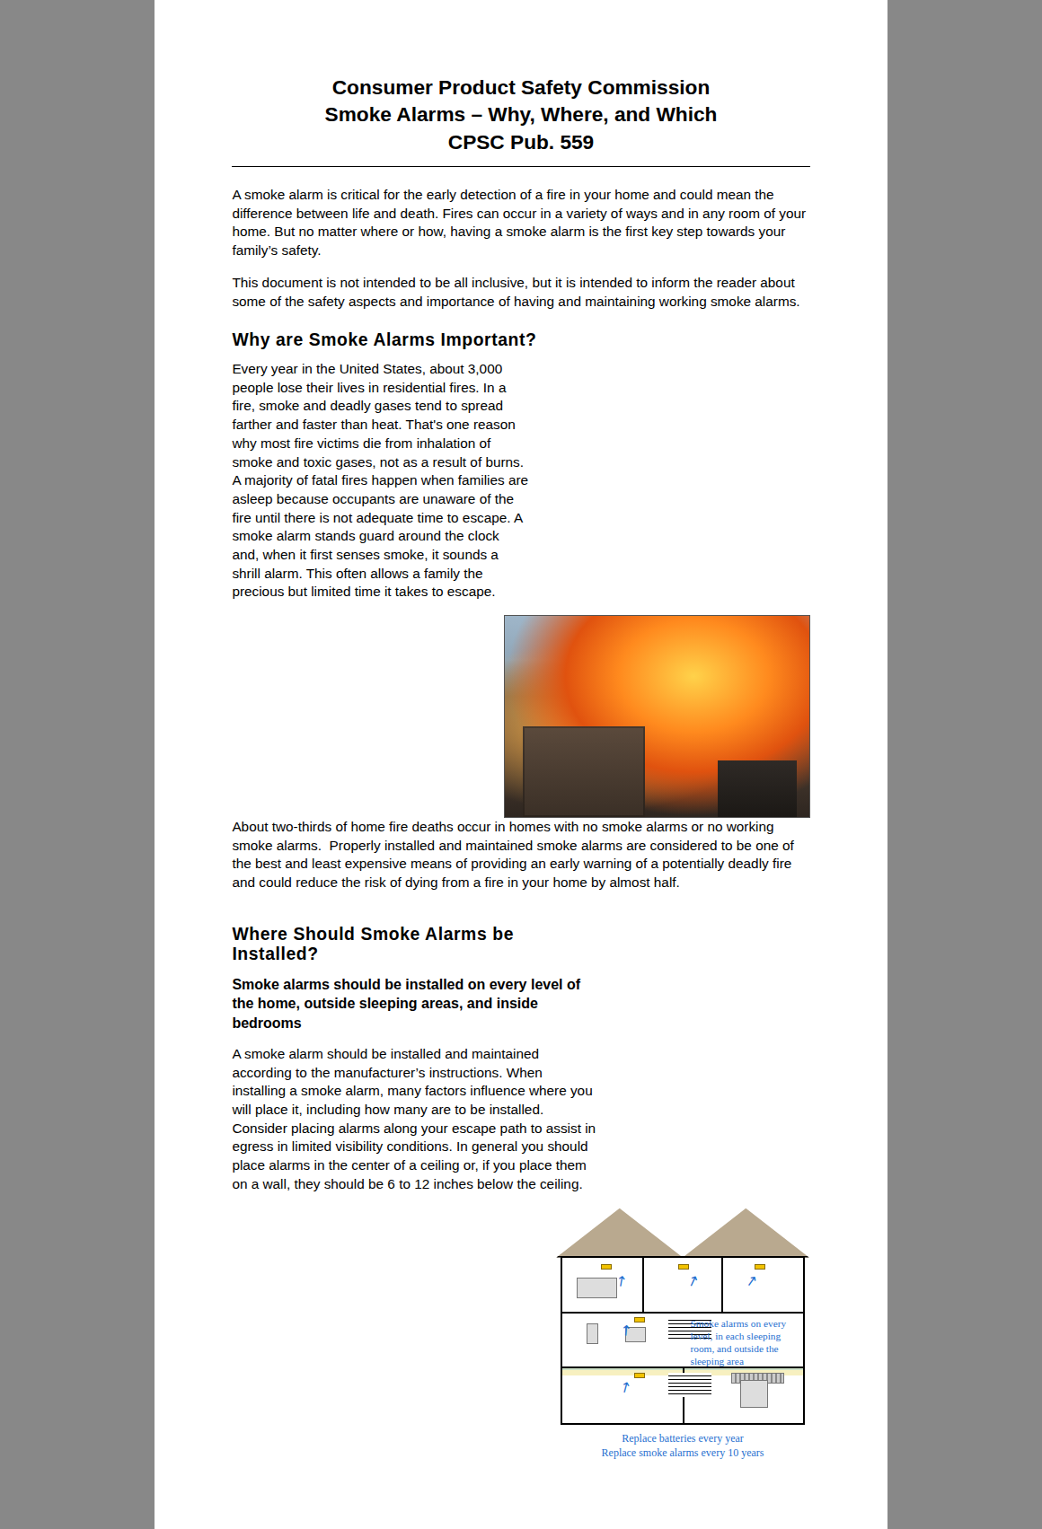Consumer Product Safety Commission
Smoke Alarms – Why, Where, and Which
CPSC Pub. 559
A smoke alarm is critical for the early detection of a fire in your home and could mean the difference between life and death. Fires can occur in a variety of ways and in any room of your home. But no matter where or how, having a smoke alarm is the first key step towards your family’s safety.
This document is not intended to be all inclusive, but it is intended to inform the reader about some of the safety aspects and importance of having and maintaining working smoke alarms.
Why are Smoke Alarms Important?
Every year in the United States, about 3,000 people lose their lives in residential fires. In a fire, smoke and deadly gases tend to spread farther and faster than heat. That's one reason why most fire victims die from inhalation of smoke and toxic gases, not as a result of burns. A majority of fatal fires happen when families are asleep because occupants are unaware of the fire until there is not adequate time to escape. A smoke alarm stands guard around the clock and, when it first senses smoke, it sounds a shrill alarm. This often allows a family the precious but limited time it takes to escape.
About two-thirds of home fire deaths occur in homes with no smoke alarms or no working smoke alarms. Properly installed and maintained smoke alarms are considered to be one of the best and least expensive means of providing an early warning of a potentially deadly fire and could reduce the risk of dying from a fire in your home by almost half.
Where Should Smoke Alarms be Installed?
Smoke alarms should be installed on every level of the home, outside sleeping areas, and inside bedrooms
A smoke alarm should be installed and maintained according to the manufacturer’s instructions. When installing a smoke alarm, many factors influence where you will place it, including how many are to be installed. Consider placing alarms along your escape path to assist in egress in limited visibility conditions. In general you should place alarms in the center of a ceiling or, if you place them on a wall, they should be 6 to 12 inches below the ceiling.
↗
↗
↗
↗
↗
Smoke alarms on every level, in each sleeping room, and outside the sleeping area
Replace batteries every year
Replace smoke alarms every 10 years